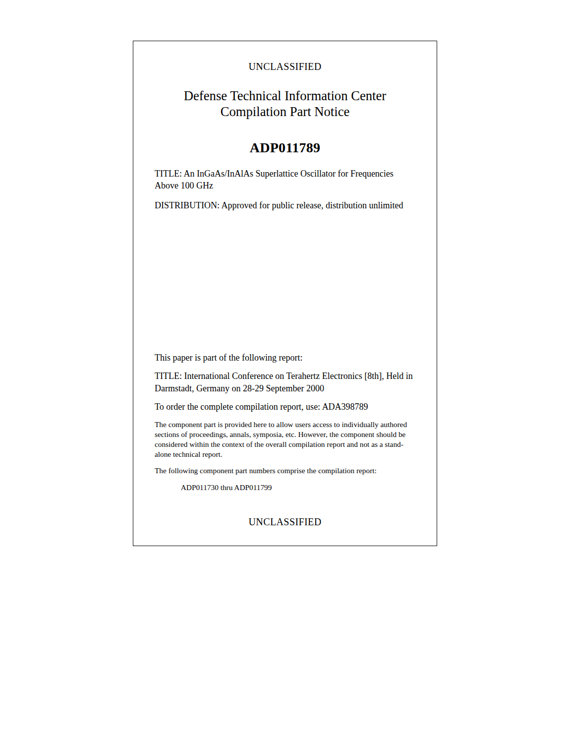UNCLASSIFIED
Defense Technical Information Center
Compilation Part Notice
ADP011789
TITLE: An InGaAs/InAlAs Superlattice Oscillator for Frequencies Above 100 GHz
DISTRIBUTION: Approved for public release, distribution unlimited
This paper is part of the following report:
TITLE: International Conference on Terahertz Electronics [8th], Held in Darmstadt, Germany on 28-29 September 2000
To order the complete compilation report, use: ADA398789
The component part is provided here to allow users access to individually authored sections of proceedings, annals, symposia, etc. However, the component should be considered within the context of the overall compilation report and not as a stand-alone technical report.
The following component part numbers comprise the compilation report:
ADP011730 thru ADP011799
UNCLASSIFIED